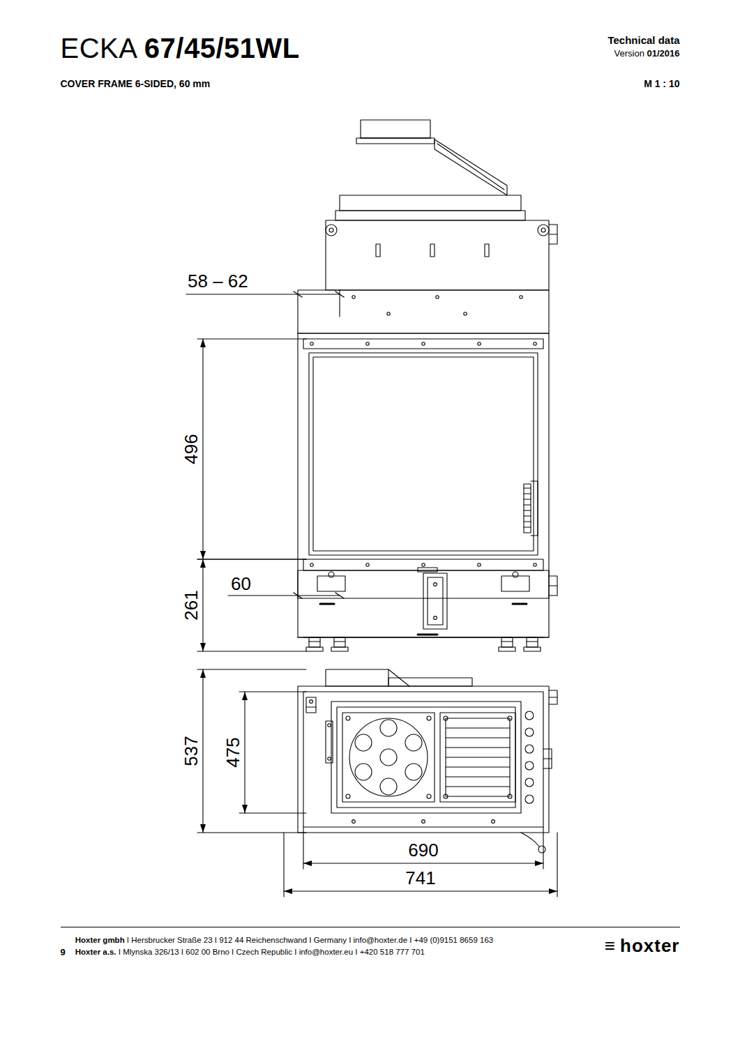ECKA 67/45/51WL
Technical data
Version 01/2016
COVER FRAME 6-SIDED, 60 mm
M 1 : 10
============================================================ FRONT / SIDE ELEVATION (upper view) ============================================================ 58 – 62 496 261 60 ============================================================ PLAN VIEW (lower view) ============================================================ 537 475 690 741
9
Hoxter gmbh I Hersbrucker Straße 23 I 912 44 Reichenschwand I Germany I info@hoxter.de I +49 (0)9151 8659 163
Hoxter a.s. I Mlynska 326/13 I 602 00 Brno I Czech Republic I info@hoxter.eu I +420 518 777 701
≡hoxter